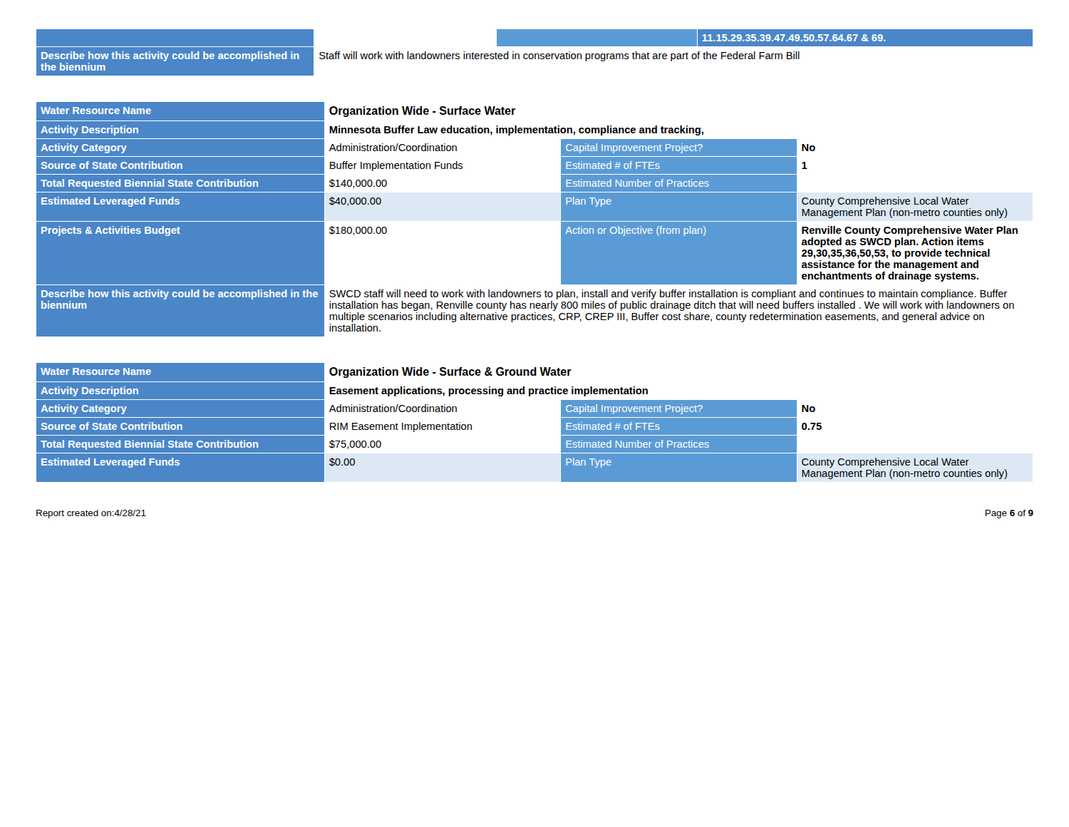| | | | 11.15.29.35.39.47.49.50.57.64.67 & 69. |
| Describe how this activity could be accomplished in the biennium | Staff will work with landowners interested in conservation programs that are part of the Federal Farm Bill |
| Water Resource Name | Organization Wide - Surface Water |
| Activity Description | Minnesota Buffer Law education, implementation, compliance and tracking, |
| Activity Category | Administration/Coordination | Capital Improvement Project? | No |
| Source of State Contribution | Buffer Implementation Funds | Estimated # of FTEs | 1 |
| Total Requested Biennial State Contribution | $140,000.00 | Estimated Number of Practices | |
| Estimated Leveraged Funds | $40,000.00 | Plan Type | County Comprehensive Local Water Management Plan (non-metro counties only) |
| Projects & Activities Budget | $180,000.00 | Action or Objective (from plan) | Renville County Comprehensive Water Plan adopted as SWCD plan. Action items 29,30,35,36,50,53, to provide technical assistance for the management and enchantments of drainage systems. |
| Describe how this activity could be accomplished in the biennium | SWCD staff will need to work with landowners to plan, install and verify buffer installation is compliant and continues to maintain compliance. Buffer installation has began, Renville county has nearly 800 miles of public drainage ditch that will need buffers installed . We will work with landowners on multiple scenarios including alternative practices, CRP, CREP III, Buffer cost share, county redetermination easements, and general advice on installation. |
| Water Resource Name | Organization Wide - Surface & Ground Water |
| Activity Description | Easement applications, processing and practice implementation |
| Activity Category | Administration/Coordination | Capital Improvement Project? | No |
| Source of State Contribution | RIM Easement Implementation | Estimated # of FTEs | 0.75 |
| Total Requested Biennial State Contribution | $75,000.00 | Estimated Number of Practices | |
| Estimated Leveraged Funds | $0.00 | Plan Type | County Comprehensive Local Water Management Plan (non-metro counties only) |
Report created on:4/28/21 Page 6 of 9